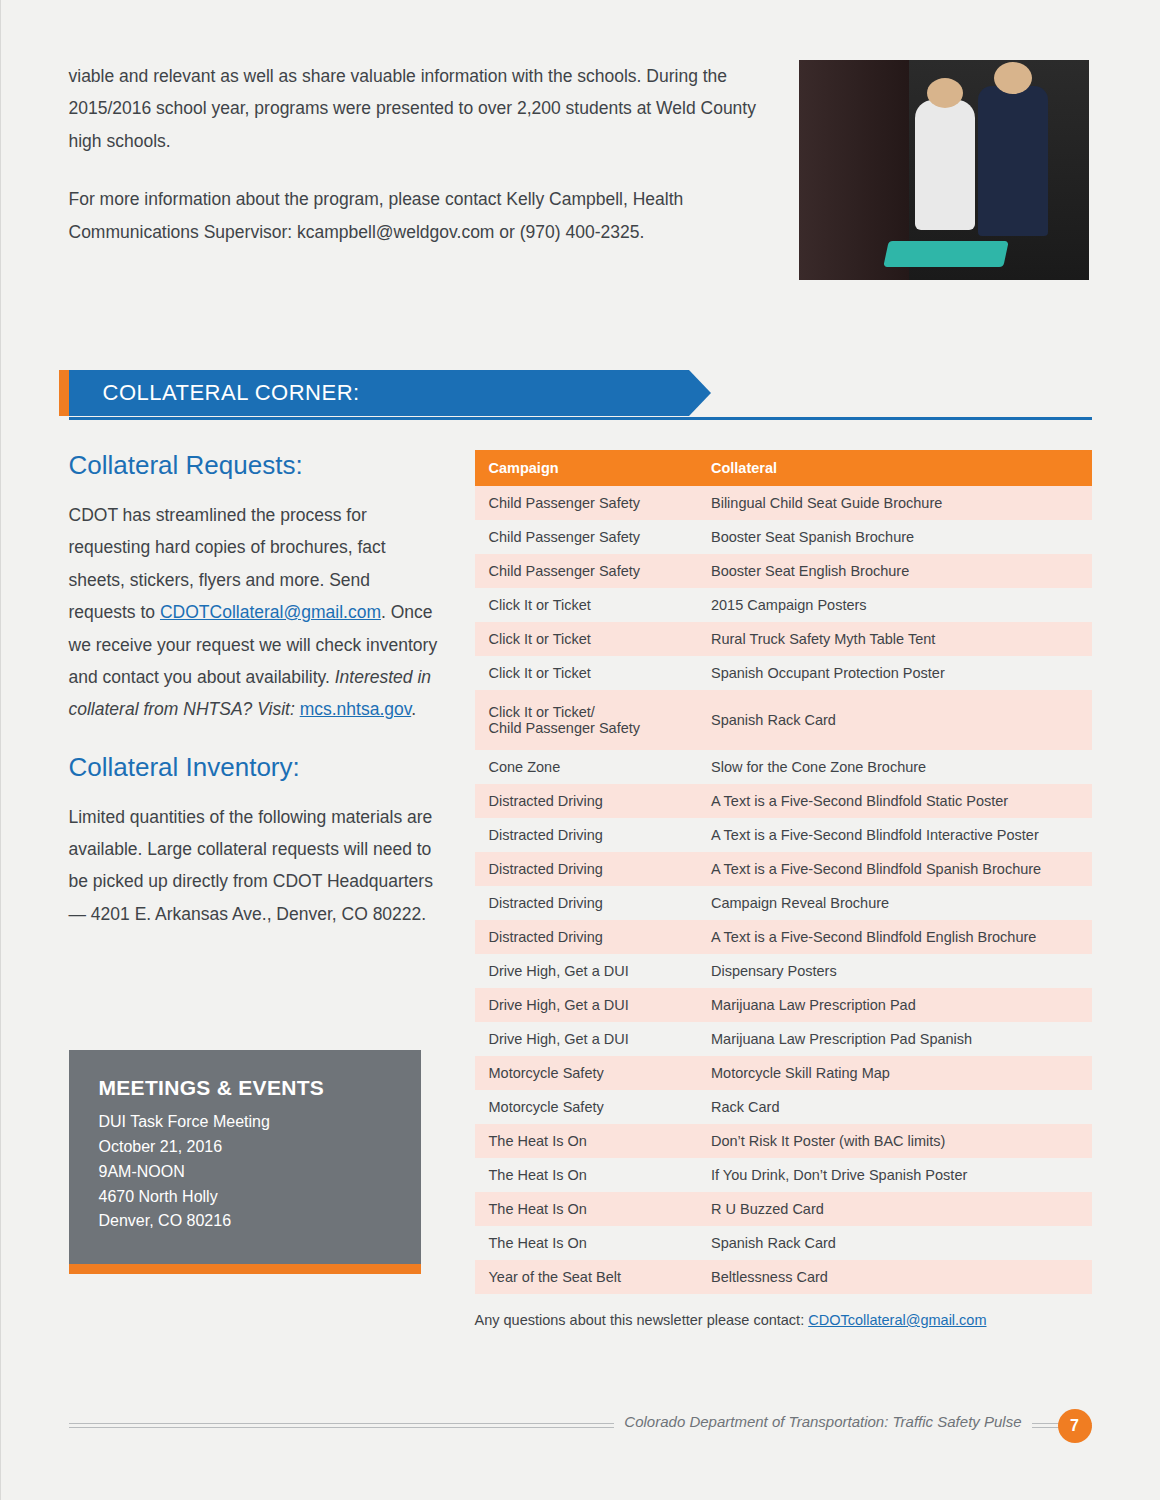viable and relevant as well as share valuable information with the schools. During the 2015/2016 school year, programs were presented to over 2,200 students at Weld County high schools.
For more information about the program, please contact Kelly Campbell, Health Communications Supervisor: kcampbell@weldgov.com or (970) 400-2325.
COLLATERAL CORNER:
Collateral Requests:
CDOT has streamlined the process for requesting hard copies of brochures, fact sheets, stickers, flyers and more. Send requests to CDOTCollateral@gmail.com. Once we receive your request we will check inventory and contact you about availability. Interested in collateral from NHTSA? Visit: mcs.nhtsa.gov.
Collateral Inventory:
Limited quantities of the following materials are available. Large collateral requests will need to be picked up directly from CDOT Headquarters — 4201 E. Arkansas Ave., Denver, CO 80222.
MEETINGS & EVENTS
DUI Task Force Meeting
October 21, 2016
9AM-NOON
4670 North Holly
Denver, CO 80216
| Campaign | Collateral |
| --- | --- |
| Child Passenger Safety | Bilingual Child Seat Guide Brochure |
| Child Passenger Safety | Booster Seat Spanish Brochure |
| Child Passenger Safety | Booster Seat English Brochure |
| Click It or Ticket | 2015 Campaign Posters |
| Click It or Ticket | Rural Truck Safety Myth Table Tent |
| Click It or Ticket | Spanish Occupant Protection Poster |
| Click It or Ticket/ Child Passenger Safety | Spanish Rack Card |
| Cone Zone | Slow for the Cone Zone Brochure |
| Distracted Driving | A Text is a Five-Second Blindfold Static Poster |
| Distracted Driving | A Text is a Five-Second Blindfold Interactive Poster |
| Distracted Driving | A Text is a Five-Second Blindfold Spanish Brochure |
| Distracted Driving | Campaign Reveal Brochure |
| Distracted Driving | A Text is a Five-Second Blindfold English Brochure |
| Drive High, Get a DUI | Dispensary Posters |
| Drive High, Get a DUI | Marijuana Law Prescription Pad |
| Drive High, Get a DUI | Marijuana Law Prescription Pad Spanish |
| Motorcycle Safety | Motorcycle Skill Rating Map |
| Motorcycle Safety | Rack Card |
| The Heat Is On | Don’t Risk It Poster (with BAC limits) |
| The Heat Is On | If You Drink, Don’t Drive Spanish Poster |
| The Heat Is On | R U Buzzed Card |
| The Heat Is On | Spanish Rack Card |
| Year of the Seat Belt | Beltlessness Card |
Any questions about this newsletter please contact: CDOTcollateral@gmail.com
Colorado Department of Transportation: Traffic Safety Pulse
7